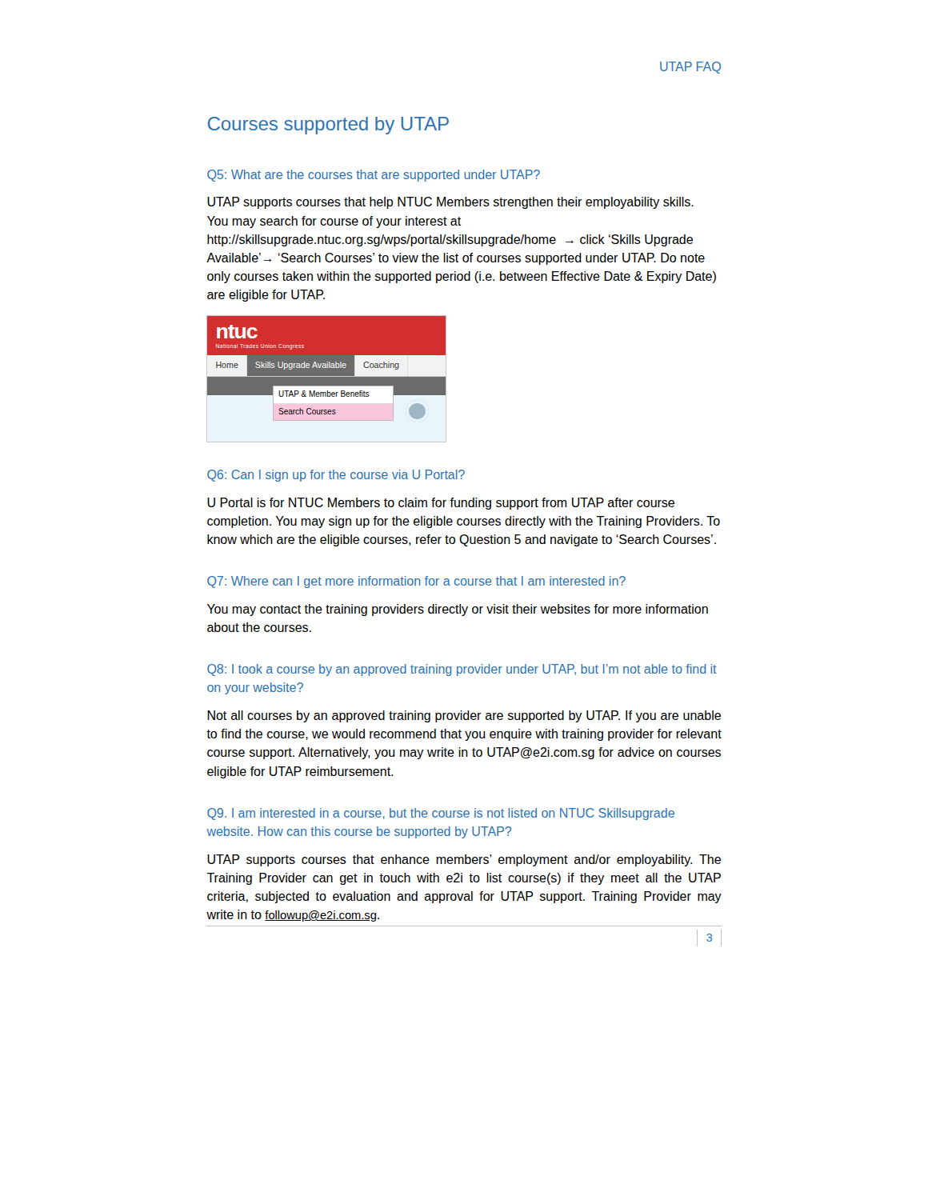UTAP FAQ
Courses supported by UTAP
Q5: What are the courses that are supported under UTAP?
UTAP supports courses that help NTUC Members strengthen their employability skills. You may search for course of your interest at http://skillsupgrade.ntuc.org.sg/wps/portal/skillsupgrade/home → click ‘Skills Upgrade Available’→ ‘Search Courses’ to view the list of courses supported under UTAP. Do note only courses taken within the supported period (i.e. between Effective Date & Expiry Date) are eligible for UTAP.
ntucNational Trades Union Congress
Home
Skills Upgrade Available
Coaching
UTAP & Member Benefits
Search Courses
Q6: Can I sign up for the course via U Portal?
U Portal is for NTUC Members to claim for funding support from UTAP after course completion. You may sign up for the eligible courses directly with the Training Providers. To know which are the eligible courses, refer to Question 5 and navigate to ‘Search Courses’.
Q7: Where can I get more information for a course that I am interested in?
You may contact the training providers directly or visit their websites for more information about the courses.
Q8: I took a course by an approved training provider under UTAP, but I’m not able to find it on your website?
Not all courses by an approved training provider are supported by UTAP. If you are unable to find the course, we would recommend that you enquire with training provider for relevant course support. Alternatively, you may write in to UTAP@e2i.com.sg for advice on courses eligible for UTAP reimbursement.
Q9. I am interested in a course, but the course is not listed on NTUC Skillsupgrade website. How can this course be supported by UTAP?
UTAP supports courses that enhance members’ employment and/or employability. The Training Provider can get in touch with e2i to list course(s) if they meet all the UTAP criteria, subjected to evaluation and approval for UTAP support. Training Provider may write in to followup@e2i.com.sg.
3